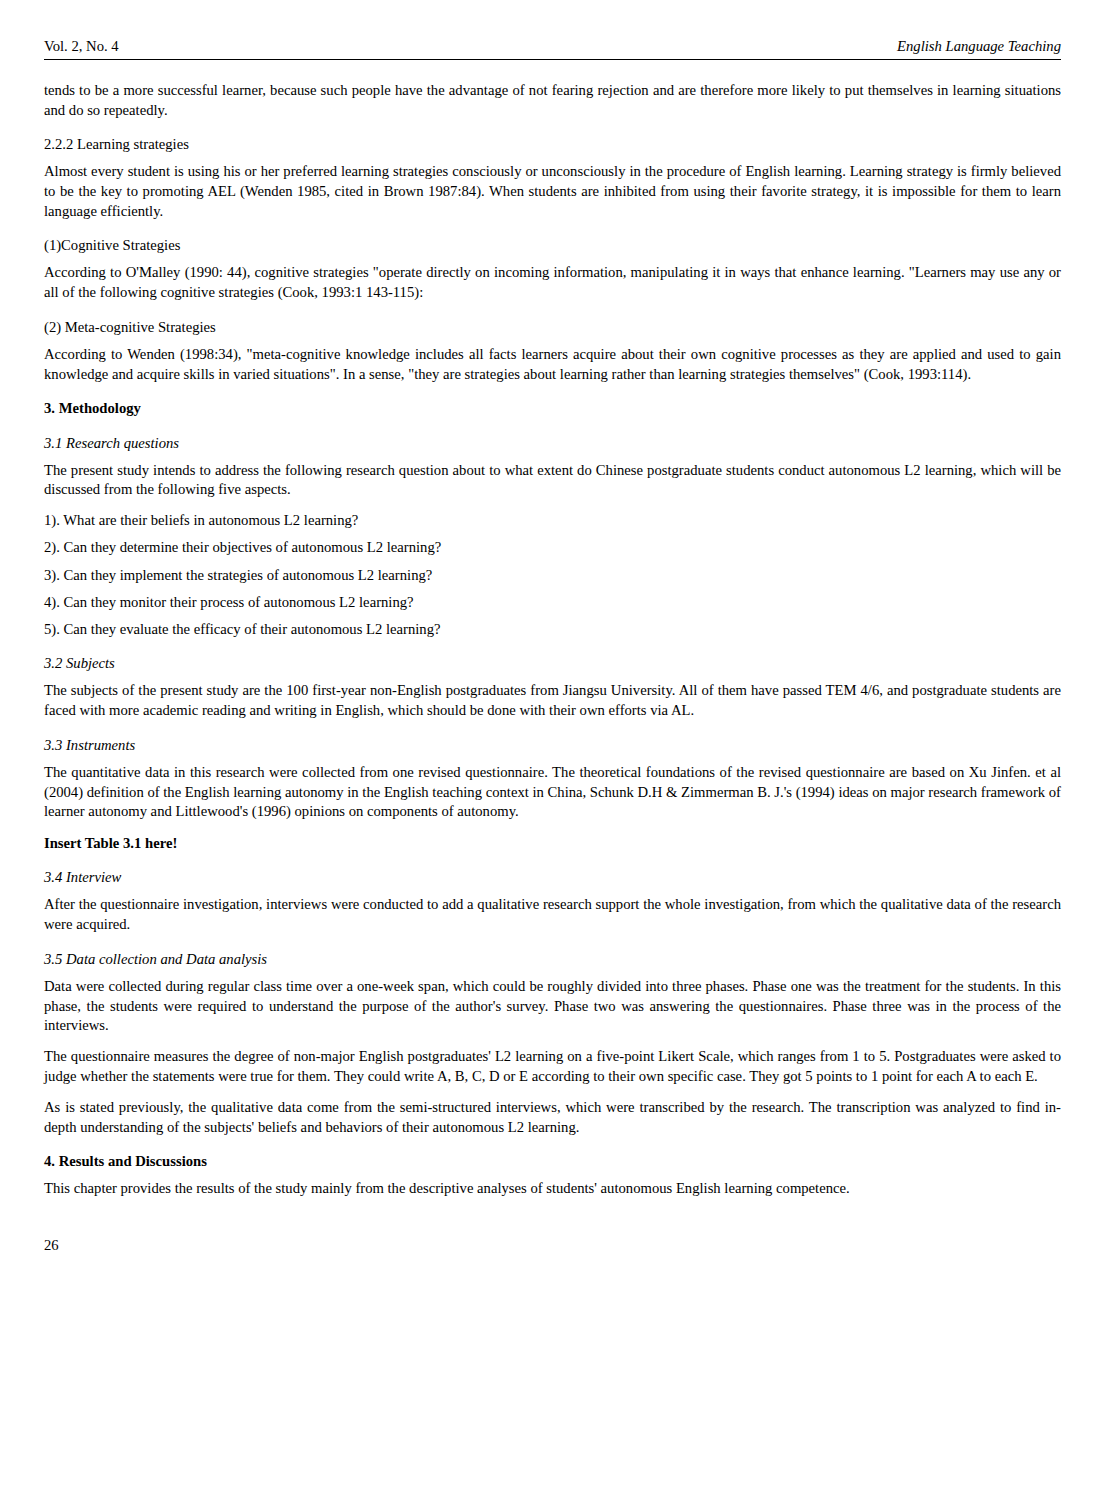Vol. 2, No. 4 English Language Teaching
tends to be a more successful learner, because such people have the advantage of not fearing rejection and are therefore more likely to put themselves in learning situations and do so repeatedly.
2.2.2 Learning strategies
Almost every student is using his or her preferred learning strategies consciously or unconsciously in the procedure of English learning. Learning strategy is firmly believed to be the key to promoting AEL (Wenden 1985, cited in Brown 1987:84). When students are inhibited from using their favorite strategy, it is impossible for them to learn language efficiently.
(1)Cognitive Strategies
According to O'Malley (1990: 44), cognitive strategies "operate directly on incoming information, manipulating it in ways that enhance learning. "Learners may use any or all of the following cognitive strategies (Cook, 1993:1 143-115):
(2) Meta-cognitive Strategies
According to Wenden (1998:34), "meta-cognitive knowledge includes all facts learners acquire about their own cognitive processes as they are applied and used to gain knowledge and acquire skills in varied situations". In a sense, "they are strategies about learning rather than learning strategies themselves" (Cook, 1993:114).
3. Methodology
3.1 Research questions
The present study intends to address the following research question about to what extent do Chinese postgraduate students conduct autonomous L2 learning, which will be discussed from the following five aspects.
1). What are their beliefs in autonomous L2 learning?
2). Can they determine their objectives of autonomous L2 learning?
3). Can they implement the strategies of autonomous L2 learning?
4). Can they monitor their process of autonomous L2 learning?
5). Can they evaluate the efficacy of their autonomous L2 learning?
3.2 Subjects
The subjects of the present study are the 100 first-year non-English postgraduates from Jiangsu University. All of them have passed TEM 4/6, and postgraduate students are faced with more academic reading and writing in English, which should be done with their own efforts via AL.
3.3 Instruments
The quantitative data in this research were collected from one revised questionnaire. The theoretical foundations of the revised questionnaire are based on Xu Jinfen. et al (2004) definition of the English learning autonomy in the English teaching context in China, Schunk D.H & Zimmerman B. J.'s (1994) ideas on major research framework of learner autonomy and Littlewood's (1996) opinions on components of autonomy.
Insert Table 3.1 here!
3.4 Interview
After the questionnaire investigation, interviews were conducted to add a qualitative research support the whole investigation, from which the qualitative data of the research were acquired.
3.5 Data collection and Data analysis
Data were collected during regular class time over a one-week span, which could be roughly divided into three phases. Phase one was the treatment for the students. In this phase, the students were required to understand the purpose of the author's survey. Phase two was answering the questionnaires. Phase three was in the process of the interviews.
The questionnaire measures the degree of non-major English postgraduates' L2 learning on a five-point Likert Scale, which ranges from 1 to 5. Postgraduates were asked to judge whether the statements were true for them. They could write A, B, C, D or E according to their own specific case. They got 5 points to 1 point for each A to each E.
As is stated previously, the qualitative data come from the semi-structured interviews, which were transcribed by the research. The transcription was analyzed to find in-depth understanding of the subjects' beliefs and behaviors of their autonomous L2 learning.
4. Results and Discussions
This chapter provides the results of the study mainly from the descriptive analyses of students' autonomous English learning competence.
26